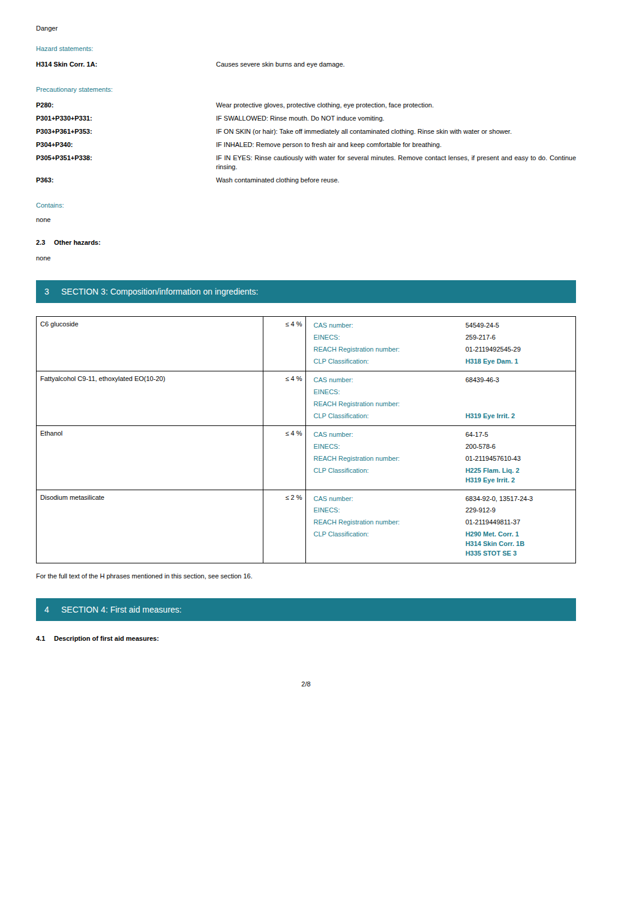Danger
Hazard statements:
| H314 Skin Corr. 1A: | Causes severe skin burns and eye damage. |
Precautionary statements:
| P280: | Wear protective gloves, protective clothing, eye protection, face protection. |
| P301+P330+P331: | IF SWALLOWED: Rinse mouth. Do NOT induce vomiting. |
| P303+P361+P353: | IF ON SKIN (or hair): Take off immediately all contaminated clothing. Rinse skin with water or shower. |
| P304+P340: | IF INHALED: Remove person to fresh air and keep comfortable for breathing. |
| P305+P351+P338: | IF IN EYES: Rinse cautiously with water for several minutes. Remove contact lenses, if present and easy to do. Continue rinsing. |
| P363: | Wash contaminated clothing before reuse. |
Contains:
none
2.3 Other hazards:
none
3 SECTION 3: Composition/information on ingredients:
| C6 glucoside | ≤ 4 % | / CAS number: / 54549-24-5 / / EINECS: / 259-217-6 / / REACH Registration number: / 01-2119492545-29 / / CLP Classification: / H318 Eye Dam. 1 / |
| Fattyalcohol C9-11, ethoxylated EO(10-20) | ≤ 4 % | / CAS number: / 68439-46-3 / / EINECS: / / / REACH Registration number: / / / CLP Classification: / H319 Eye Irrit. 2 / |
| Ethanol | ≤ 4 % | / CAS number: / 64-17-5 / / EINECS: / 200-578-6 / / REACH Registration number: / 01-2119457610-43 / / CLP Classification: / H225 Flam. Liq. 2 H319 Eye Irrit. 2 / |
| Disodium metasilicate | ≤ 2 % | / CAS number: / 6834-92-0, 13517-24-3 / / EINECS: / 229-912-9 / / REACH Registration number: / 01-2119449811-37 / / CLP Classification: / H290 Met. Corr. 1 H314 Skin Corr. 1B H335 STOT SE 3 / |
For the full text of the H phrases mentioned in this section, see section 16.
4 SECTION 4: First aid measures:
4.1 Description of first aid measures:
2/8